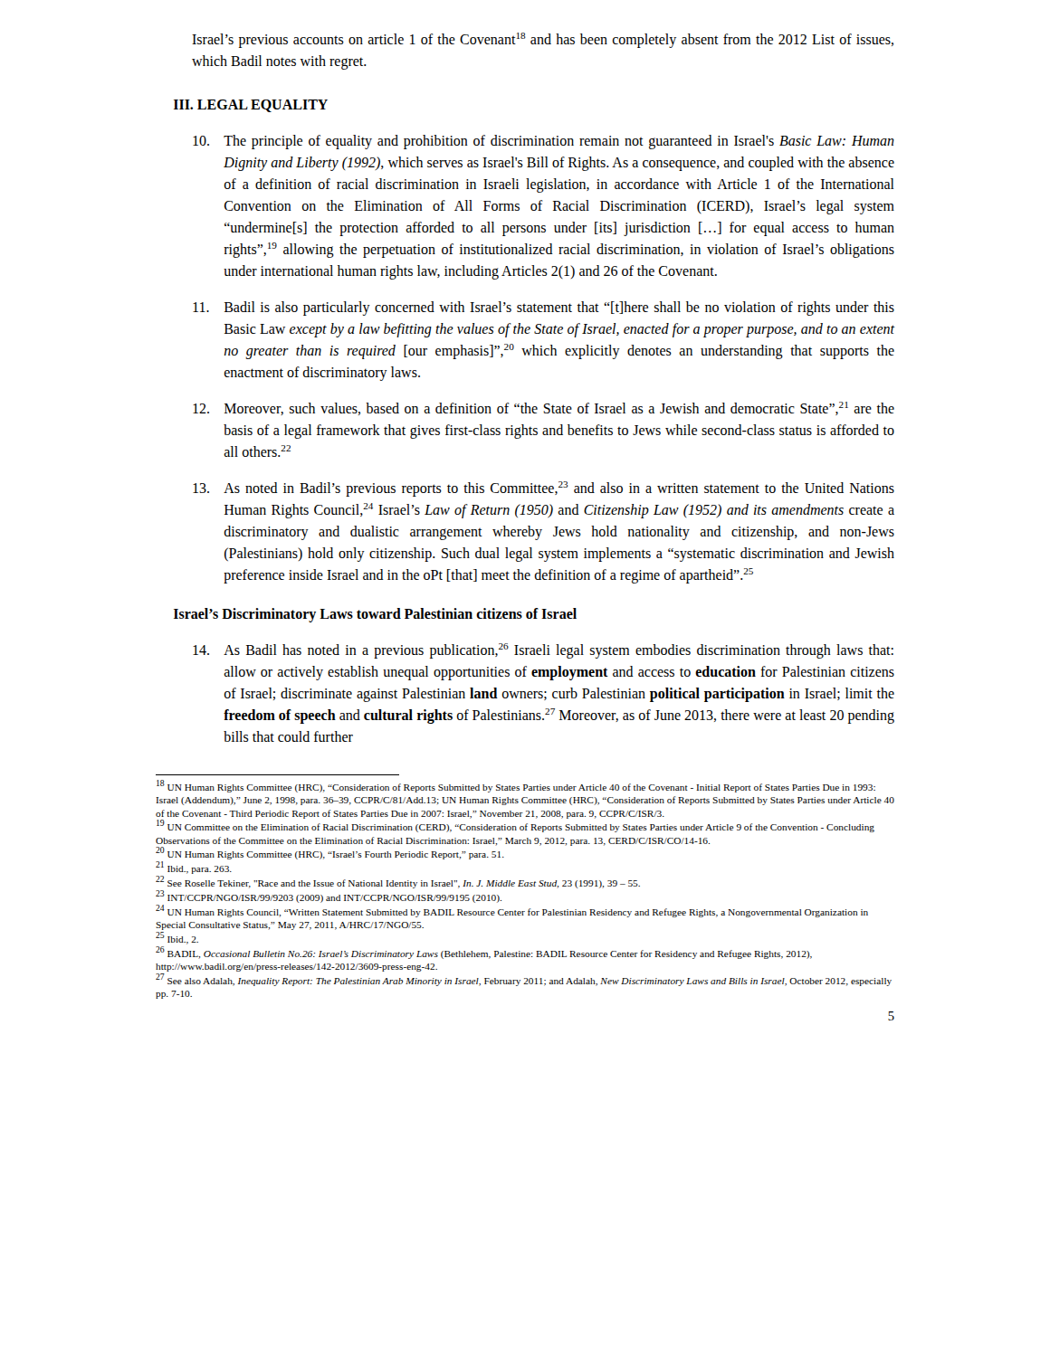Israel’s previous accounts on article 1 of the Covenant18 and has been completely absent from the 2012 List of issues, which Badil notes with regret.
III. LEGAL EQUALITY
The principle of equality and prohibition of discrimination remain not guaranteed in Israel's Basic Law: Human Dignity and Liberty (1992), which serves as Israel's Bill of Rights. As a consequence, and coupled with the absence of a definition of racial discrimination in Israeli legislation, in accordance with Article 1 of the International Convention on the Elimination of All Forms of Racial Discrimination (ICERD), Israel’s legal system “undermine[s] the protection afforded to all persons under [its] jurisdiction […] for equal access to human rights”,19 allowing the perpetuation of institutionalized racial discrimination, in violation of Israel’s obligations under international human rights law, including Articles 2(1) and 26 of the Covenant.
Badil is also particularly concerned with Israel’s statement that “[t]here shall be no violation of rights under this Basic Law except by a law befitting the values of the State of Israel, enacted for a proper purpose, and to an extent no greater than is required [our emphasis]”,20 which explicitly denotes an understanding that supports the enactment of discriminatory laws.
Moreover, such values, based on a definition of “the State of Israel as a Jewish and democratic State”,21 are the basis of a legal framework that gives first-class rights and benefits to Jews while second-class status is afforded to all others.22
As noted in Badil’s previous reports to this Committee,23 and also in a written statement to the United Nations Human Rights Council,24 Israel’s Law of Return (1950) and Citizenship Law (1952) and its amendments create a discriminatory and dualistic arrangement whereby Jews hold nationality and citizenship, and non-Jews (Palestinians) hold only citizenship. Such dual legal system implements a “systematic discrimination and Jewish preference inside Israel and in the oPt [that] meet the definition of a regime of apartheid”.25
Israel’s Discriminatory Laws toward Palestinian citizens of Israel
As Badil has noted in a previous publication,26 Israeli legal system embodies discrimination through laws that: allow or actively establish unequal opportunities of employment and access to education for Palestinian citizens of Israel; discriminate against Palestinian land owners; curb Palestinian political participation in Israel; limit the freedom of speech and cultural rights of Palestinians.27 Moreover, as of June 2013, there were at least 20 pending bills that could further
18 UN Human Rights Committee (HRC), “Consideration of Reports Submitted by States Parties under Article 40 of the Covenant - Initial Report of States Parties Due in 1993: Israel (Addendum),” June 2, 1998, para. 36–39, CCPR/C/81/Add.13; UN Human Rights Committee (HRC), “Consideration of Reports Submitted by States Parties under Article 40 of the Covenant - Third Periodic Report of States Parties Due in 2007: Israel,” November 21, 2008, para. 9, CCPR/C/ISR/3.
19 UN Committee on the Elimination of Racial Discrimination (CERD), “Consideration of Reports Submitted by States Parties under Article 9 of the Convention - Concluding Observations of the Committee on the Elimination of Racial Discrimination: Israel,” March 9, 2012, para. 13, CERD/C/ISR/CO/14-16.
20 UN Human Rights Committee (HRC), “Israel’s Fourth Periodic Report,” para. 51.
21 Ibid., para. 263.
22 See Roselle Tekiner, "Race and the Issue of National Identity in Israel", In. J. Middle East Stud, 23 (1991), 39 – 55.
23 INT/CCPR/NGO/ISR/99/9203 (2009) and INT/CCPR/NGO/ISR/99/9195 (2010).
24 UN Human Rights Council, “Written Statement Submitted by BADIL Resource Center for Palestinian Residency and Refugee Rights, a Nongovernmental Organization in Special Consultative Status,” May 27, 2011, A/HRC/17/NGO/55.
25 Ibid., 2.
26 BADIL, Occasional Bulletin No.26: Israel’s Discriminatory Laws (Bethlehem, Palestine: BADIL Resource Center for Residency and Refugee Rights, 2012), http://www.badil.org/en/press-releases/142-2012/3609-press-eng-42.
27 See also Adalah, Inequality Report: The Palestinian Arab Minority in Israel, February 2011; and Adalah, New Discriminatory Laws and Bills in Israel, October 2012, especially pp. 7-10.
5